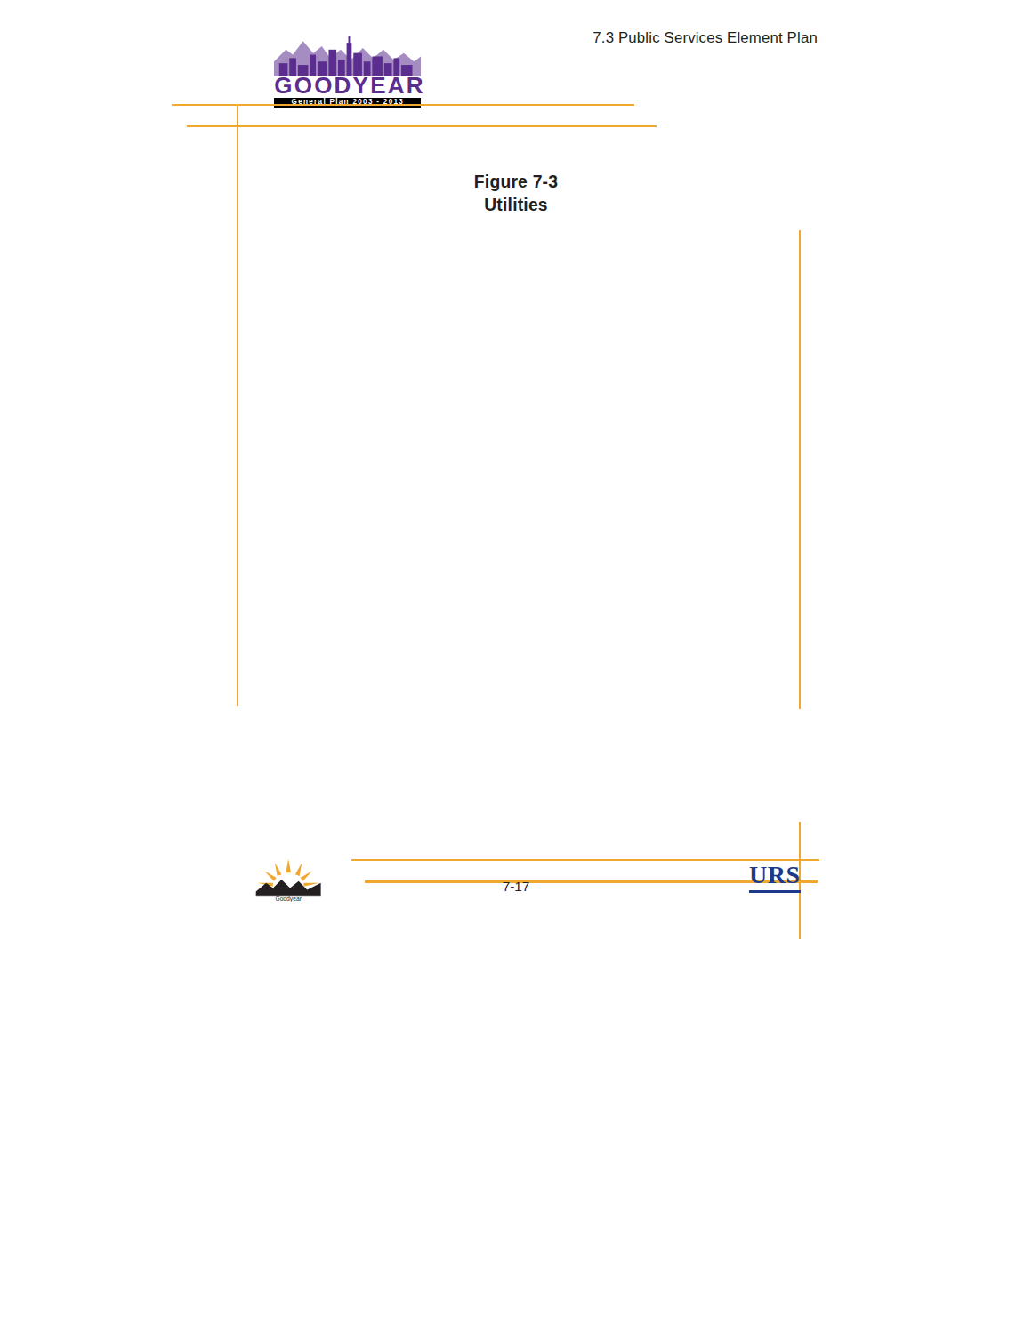GOODYEAR
General Plan 2003 - 2013
7.3 Public Services Element Plan
Figure 7-3
Utilities
Goodyear
URS
7-17